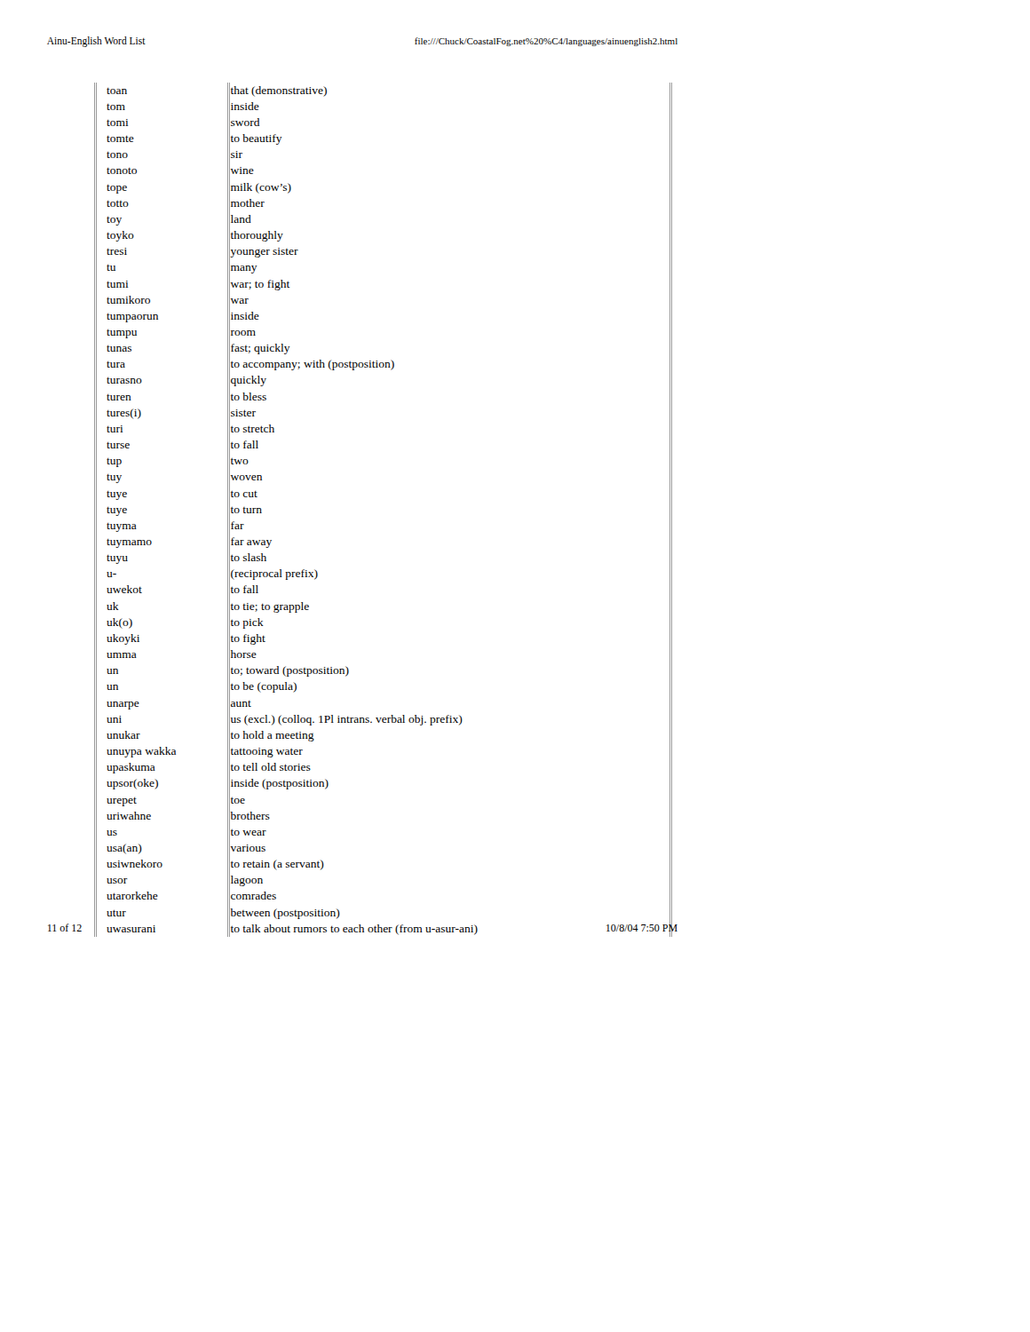Ainu-English Word List
file:///Chuck/CoastalFog.net%20%C4/languages/ainuenglish2.html
| toan | that (demonstrative) |
| tom | inside |
| tomi | sword |
| tomte | to beautify |
| tono | sir |
| tonoto | wine |
| tope | milk (cow’s) |
| totto | mother |
| toy | land |
| toyko | thoroughly |
| tresi | younger sister |
| tu | many |
| tumi | war; to fight |
| tumikoro | war |
| tumpaorun | inside |
| tumpu | room |
| tunas | fast; quickly |
| tura | to accompany; with (postposition) |
| turasno | quickly |
| turen | to bless |
| tures(i) | sister |
| turi | to stretch |
| turse | to fall |
| tup | two |
| tuy | woven |
| tuye | to cut |
| tuye | to turn |
| tuyma | far |
| tuymamo | far away |
| tuyu | to slash |
| u- | (reciprocal prefix) |
| uwekot | to fall |
| uk | to tie; to grapple |
| uk(o) | to pick |
| ukoyki | to fight |
| umma | horse |
| un | to; toward (postposition) |
| un | to be (copula) |
| unarpe | aunt |
| uni | us (excl.) (colloq. 1Pl intrans. verbal obj. prefix) |
| unukar | to hold a meeting |
| unuypa wakka | tattooing water |
| upaskuma | to tell old stories |
| upsor(oke) | inside (postposition) |
| urepet | toe |
| uriwahne | brothers |
| us | to wear |
| usa(an) | various |
| usiwnekoro | to retain (a servant) |
| usor | lagoon |
| utarorkehe | comrades |
| utur | between (postposition) |
| uwasurani | to talk about rumors to each other (from u-asur-ani) |
11 of 12
10/8/04 7:50 PM